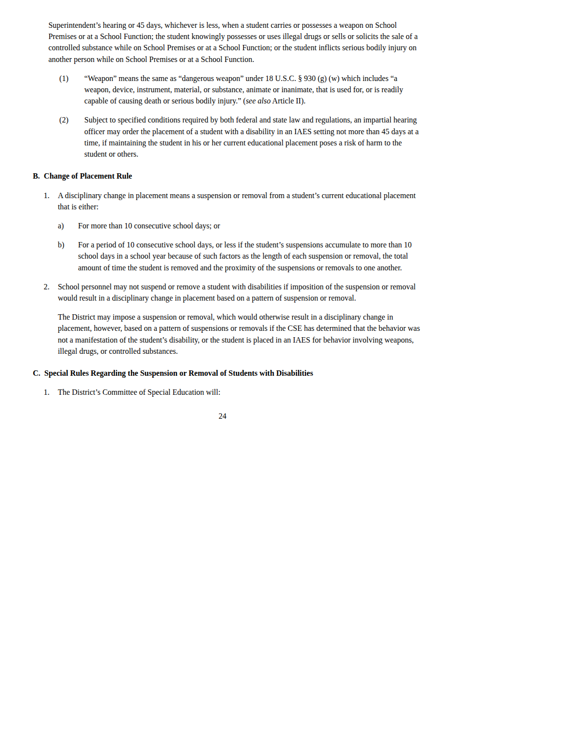Superintendent’s hearing or 45 days, whichever is less, when a student carries or possesses a weapon on School Premises or at a School Function; the student knowingly possesses or uses illegal drugs or sells or solicits the sale of a controlled substance while on School Premises or at a School Function; or the student inflicts serious bodily injury on another person while on School Premises or at a School Function.
(1)“Weapon” means the same as “dangerous weapon” under 18 U.S.C. § 930 (g) (w) which includes “a weapon, device, instrument, material, or substance, animate or inanimate, that is used for, or is readily capable of causing death or serious bodily injury.” (see also Article II).
(2) Subject to specified conditions required by both federal and state law and regulations, an impartial hearing officer may order the placement of a student with a disability in an IAES setting not more than 45 days at a time, if maintaining the student in his or her current educational placement poses a risk of harm to the student or others.
B. Change of Placement Rule
1. A disciplinary change in placement means a suspension or removal from a student’s current educational placement that is either:
a) For more than 10 consecutive school days; or
b) For a period of 10 consecutive school days, or less if the student’s suspensions accumulate to more than 10 school days in a school year because of such factors as the length of each suspension or removal, the total amount of time the student is removed and the proximity of the suspensions or removals to one another.
2. School personnel may not suspend or remove a student with disabilities if imposition of the suspension or removal would result in a disciplinary change in placement based on a pattern of suspension or removal.
The District may impose a suspension or removal, which would otherwise result in a disciplinary change in placement, however, based on a pattern of suspensions or removals if the CSE has determined that the behavior was not a manifestation of the student’s disability, or the student is placed in an IAES for behavior involving weapons, illegal drugs, or controlled substances.
C. Special Rules Regarding the Suspension or Removal of Students with Disabilities
1. The District’s Committee of Special Education will:
24